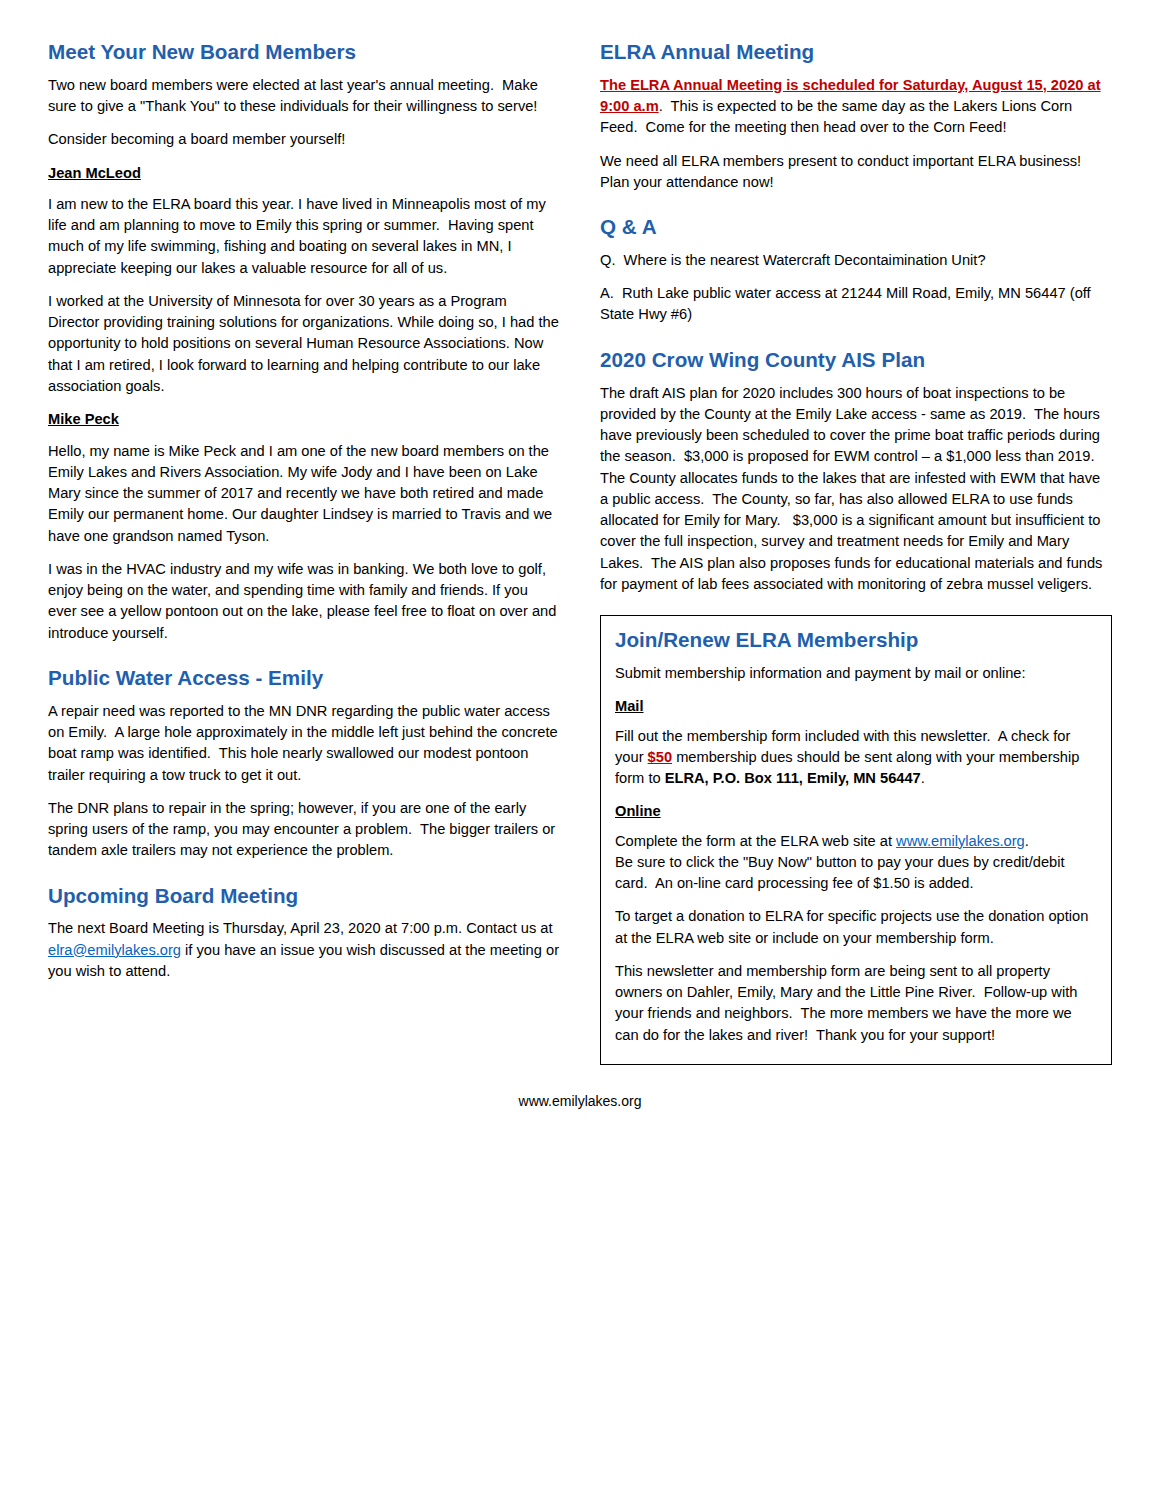Meet Your New Board Members
Two new board members were elected at last year's annual meeting. Make sure to give a "Thank You" to these individuals for their willingness to serve!
Consider becoming a board member yourself!
Jean McLeod
I am new to the ELRA board this year. I have lived in Minneapolis most of my life and am planning to move to Emily this spring or summer. Having spent much of my life swimming, fishing and boating on several lakes in MN, I appreciate keeping our lakes a valuable resource for all of us.
I worked at the University of Minnesota for over 30 years as a Program Director providing training solutions for organizations. While doing so, I had the opportunity to hold positions on several Human Resource Associations. Now that I am retired, I look forward to learning and helping contribute to our lake association goals.
Mike Peck
Hello, my name is Mike Peck and I am one of the new board members on the Emily Lakes and Rivers Association. My wife Jody and I have been on Lake Mary since the summer of 2017 and recently we have both retired and made Emily our permanent home. Our daughter Lindsey is married to Travis and we have one grandson named Tyson.
I was in the HVAC industry and my wife was in banking. We both love to golf, enjoy being on the water, and spending time with family and friends. If you ever see a yellow pontoon out on the lake, please feel free to float on over and introduce yourself.
Public Water Access - Emily
A repair need was reported to the MN DNR regarding the public water access on Emily. A large hole approximately in the middle left just behind the concrete boat ramp was identified. This hole nearly swallowed our modest pontoon trailer requiring a tow truck to get it out.
The DNR plans to repair in the spring; however, if you are one of the early spring users of the ramp, you may encounter a problem. The bigger trailers or tandem axle trailers may not experience the problem.
Upcoming Board Meeting
The next Board Meeting is Thursday, April 23, 2020 at 7:00 p.m. Contact us at elra@emilylakes.org if you have an issue you wish discussed at the meeting or you wish to attend.
ELRA Annual Meeting
The ELRA Annual Meeting is scheduled for Saturday, August 15, 2020 at 9:00 a.m. This is expected to be the same day as the Lakers Lions Corn Feed. Come for the meeting then head over to the Corn Feed!
We need all ELRA members present to conduct important ELRA business! Plan your attendance now!
Q & A
Q. Where is the nearest Watercraft Decontaimination Unit?
A. Ruth Lake public water access at 21244 Mill Road, Emily, MN 56447 (off State Hwy #6)
2020 Crow Wing County AIS Plan
The draft AIS plan for 2020 includes 300 hours of boat inspections to be provided by the County at the Emily Lake access - same as 2019. The hours have previously been scheduled to cover the prime boat traffic periods during the season. $3,000 is proposed for EWM control – a $1,000 less than 2019. The County allocates funds to the lakes that are infested with EWM that have a public access. The County, so far, has also allowed ELRA to use funds allocated for Emily for Mary. $3,000 is a significant amount but insufficient to cover the full inspection, survey and treatment needs for Emily and Mary Lakes. The AIS plan also proposes funds for educational materials and funds for payment of lab fees associated with monitoring of zebra mussel veligers.
Join/Renew ELRA Membership
Submit membership information and payment by mail or online:
Mail
Fill out the membership form included with this newsletter. A check for your $50 membership dues should be sent along with your membership form to ELRA, P.O. Box 111, Emily, MN 56447.
Online
Complete the form at the ELRA web site at www.emilylakes.org.
Be sure to click the "Buy Now" button to pay your dues by credit/debit card. An on-line card processing fee of $1.50 is added.
To target a donation to ELRA for specific projects use the donation option at the ELRA web site or include on your membership form.
This newsletter and membership form are being sent to all property owners on Dahler, Emily, Mary and the Little Pine River. Follow-up with your friends and neighbors. The more members we have the more we can do for the lakes and river! Thank you for your support!
www.emilylakes.org